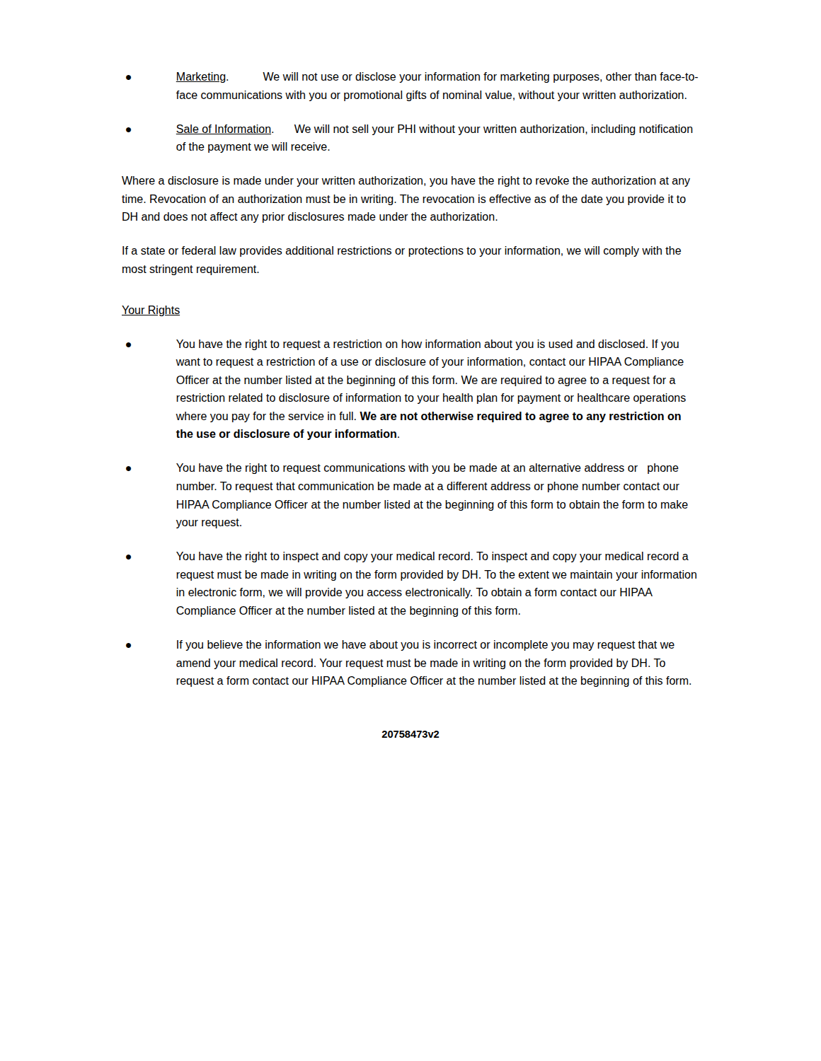● Marketing. We will not use or disclose your information for marketing purposes, other than face-to-face communications with you or promotional gifts of nominal value, without your written authorization.
● Sale of Information. We will not sell your PHI without your written authorization, including notification of the payment we will receive.
Where a disclosure is made under your written authorization, you have the right to revoke the authorization at any time. Revocation of an authorization must be in writing. The revocation is effective as of the date you provide it to DH and does not affect any prior disclosures made under the authorization.
If a state or federal law provides additional restrictions or protections to your information, we will comply with the most stringent requirement.
Your Rights
● You have the right to request a restriction on how information about you is used and disclosed. If you want to request a restriction of a use or disclosure of your information, contact our HIPAA Compliance Officer at the number listed at the beginning of this form. We are required to agree to a request for a restriction related to disclosure of information to your health plan for payment or healthcare operations where you pay for the service in full. We are not otherwise required to agree to any restriction on the use or disclosure of your information.
● You have the right to request communications with you be made at an alternative address or phone number. To request that communication be made at a different address or phone number contact our HIPAA Compliance Officer at the number listed at the beginning of this form to obtain the form to make your request.
● You have the right to inspect and copy your medical record. To inspect and copy your medical record a request must be made in writing on the form provided by DH. To the extent we maintain your information in electronic form, we will provide you access electronically. To obtain a form contact our HIPAA Compliance Officer at the number listed at the beginning of this form.
● If you believe the information we have about you is incorrect or incomplete you may request that we amend your medical record. Your request must be made in writing on the form provided by DH. To request a form contact our HIPAA Compliance Officer at the number listed at the beginning of this form.
20758473v2